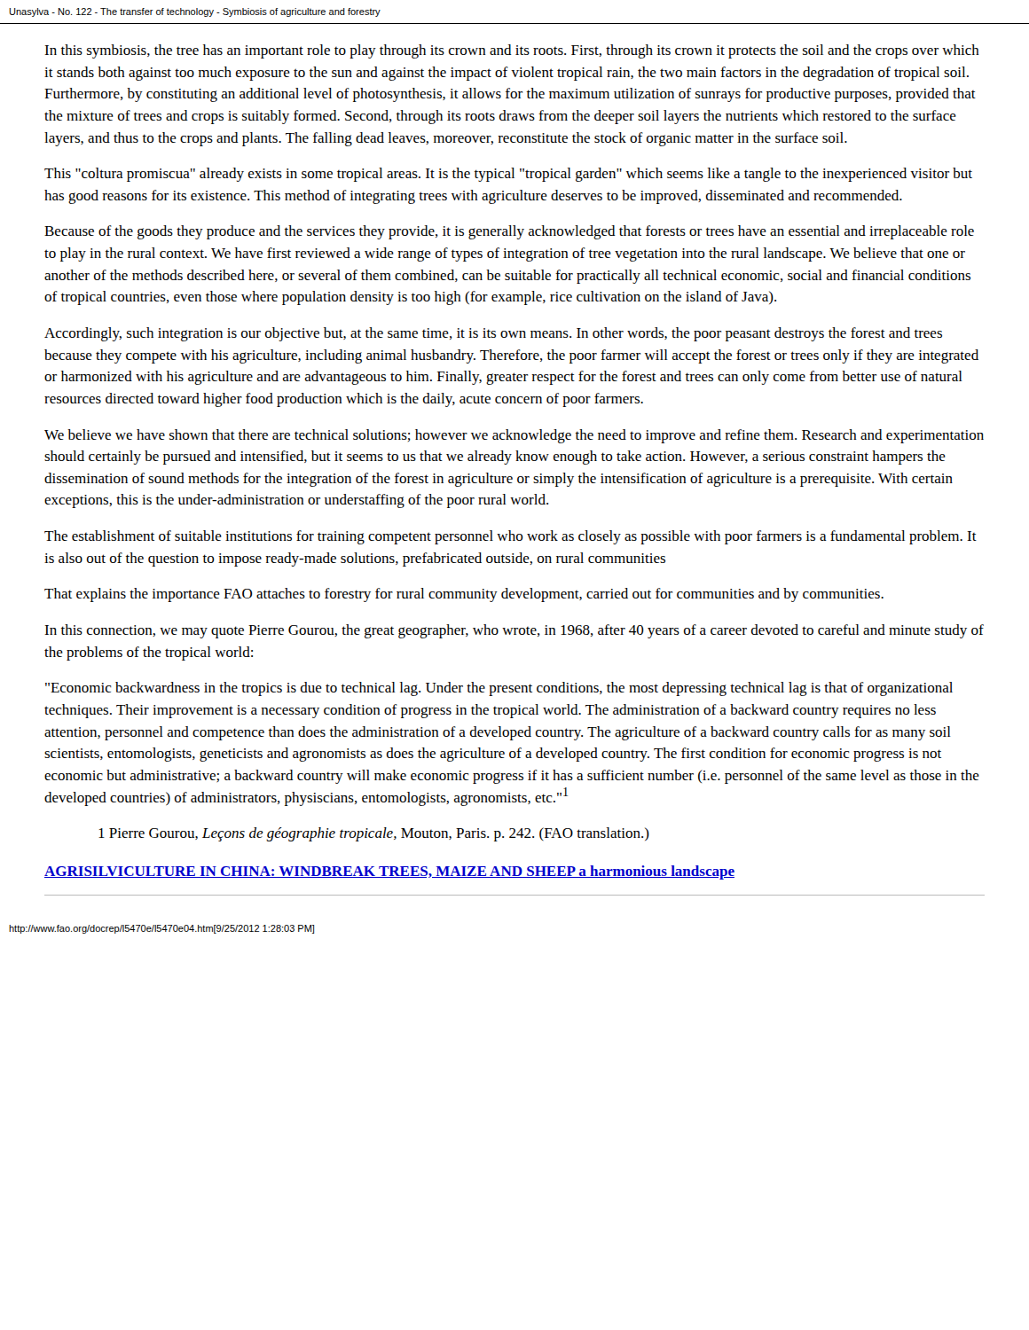Unasylva - No. 122 - The transfer of technology - Symbiosis of agriculture and forestry
In this symbiosis, the tree has an important role to play through its crown and its roots. First, through its crown it protects the soil and the crops over which it stands both against too much exposure to the sun and against the impact of violent tropical rain, the two main factors in the degradation of tropical soil. Furthermore, by constituting an additional level of photosynthesis, it allows for the maximum utilization of sunrays for productive purposes, provided that the mixture of trees and crops is suitably formed. Second, through its roots draws from the deeper soil layers the nutrients which restored to the surface layers, and thus to the crops and plants. The falling dead leaves, moreover, reconstitute the stock of organic matter in the surface soil.
This "coltura promiscua" already exists in some tropical areas. It is the typical "tropical garden" which seems like a tangle to the inexperienced visitor but has good reasons for its existence. This method of integrating trees with agriculture deserves to be improved, disseminated and recommended.
Because of the goods they produce and the services they provide, it is generally acknowledged that forests or trees have an essential and irreplaceable role to play in the rural context. We have first reviewed a wide range of types of integration of tree vegetation into the rural landscape. We believe that one or another of the methods described here, or several of them combined, can be suitable for practically all technical economic, social and financial conditions of tropical countries, even those where population density is too high (for example, rice cultivation on the island of Java).
Accordingly, such integration is our objective but, at the same time, it is its own means. In other words, the poor peasant destroys the forest and trees because they compete with his agriculture, including animal husbandry. Therefore, the poor farmer will accept the forest or trees only if they are integrated or harmonized with his agriculture and are advantageous to him. Finally, greater respect for the forest and trees can only come from better use of natural resources directed toward higher food production which is the daily, acute concern of poor farmers.
We believe we have shown that there are technical solutions; however we acknowledge the need to improve and refine them. Research and experimentation should certainly be pursued and intensified, but it seems to us that we already know enough to take action. However, a serious constraint hampers the dissemination of sound methods for the integration of the forest in agriculture or simply the intensification of agriculture is a prerequisite. With certain exceptions, this is the under-administration or understaffing of the poor rural world.
The establishment of suitable institutions for training competent personnel who work as closely as possible with poor farmers is a fundamental problem. It is also out of the question to impose ready-made solutions, prefabricated outside, on rural communities
That explains the importance FAO attaches to forestry for rural community development, carried out for communities and by communities.
In this connection, we may quote Pierre Gourou, the great geographer, who wrote, in 1968, after 40 years of a career devoted to careful and minute study of the problems of the tropical world:
"Economic backwardness in the tropics is due to technical lag. Under the present conditions, the most depressing technical lag is that of organizational techniques. Their improvement is a necessary condition of progress in the tropical world. The administration of a backward country requires no less attention, personnel and competence than does the administration of a developed country. The agriculture of a backward country calls for as many soil scientists, entomologists, geneticists and agronomists as does the agriculture of a developed country. The first condition for economic progress is not economic but administrative; a backward country will make economic progress if it has a sufficient number (i.e. personnel of the same level as those in the developed countries) of administrators, physiscians, entomologists, agronomists, etc."1
1 Pierre Gourou, Leçons de géographie tropicale, Mouton, Paris. p. 242. (FAO translation.)
AGRISILVICULTURE IN CHINA: WINDBREAK TREES, MAIZE AND SHEEP a harmonious landscape
http://www.fao.org/docrep/l5470e/l5470e04.htm[9/25/2012 1:28:03 PM]